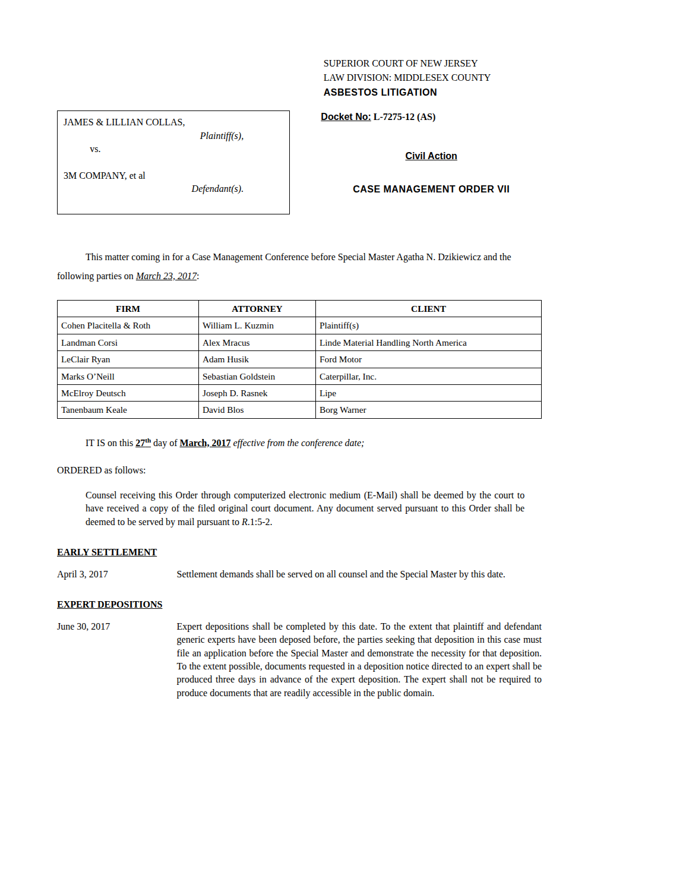SUPERIOR COURT OF NEW JERSEY
LAW DIVISION: MIDDLESEX COUNTY
ASBESTOS LITIGATION
JAMES & LILLIAN COLLAS,
Plaintiff(s),
vs.
3M COMPANY, et al
Defendant(s).
Docket No: L-7275-12 (AS)
Civil Action
CASE MANAGEMENT ORDER VII
This matter coming in for a Case Management Conference before Special Master Agatha N. Dzikiewicz and the following parties on March 23, 2017:
| FIRM | ATTORNEY | CLIENT |
| --- | --- | --- |
| Cohen Placitella & Roth | William L. Kuzmin | Plaintiff(s) |
| Landman Corsi | Alex Mracus | Linde Material Handling North America |
| LeClair Ryan | Adam Husik | Ford Motor |
| Marks O’Neill | Sebastian Goldstein | Caterpillar, Inc. |
| McElroy Deutsch | Joseph D. Rasnek | Lipe |
| Tanenbaum Keale | David Blos | Borg Warner |
IT IS on this 27th day of March, 2017 effective from the conference date;
ORDERED as follows:
Counsel receiving this Order through computerized electronic medium (E-Mail) shall be deemed by the court to have received a copy of the filed original court document. Any document served pursuant to this Order shall be deemed to be served by mail pursuant to R.1:5-2.
EARLY SETTLEMENT
April 3, 2017
Settlement demands shall be served on all counsel and the Special Master by this date.
EXPERT DEPOSITIONS
June 30, 2017
Expert depositions shall be completed by this date. To the extent that plaintiff and defendant generic experts have been deposed before, the parties seeking that deposition in this case must file an application before the Special Master and demonstrate the necessity for that deposition. To the extent possible, documents requested in a deposition notice directed to an expert shall be produced three days in advance of the expert deposition. The expert shall not be required to produce documents that are readily accessible in the public domain.